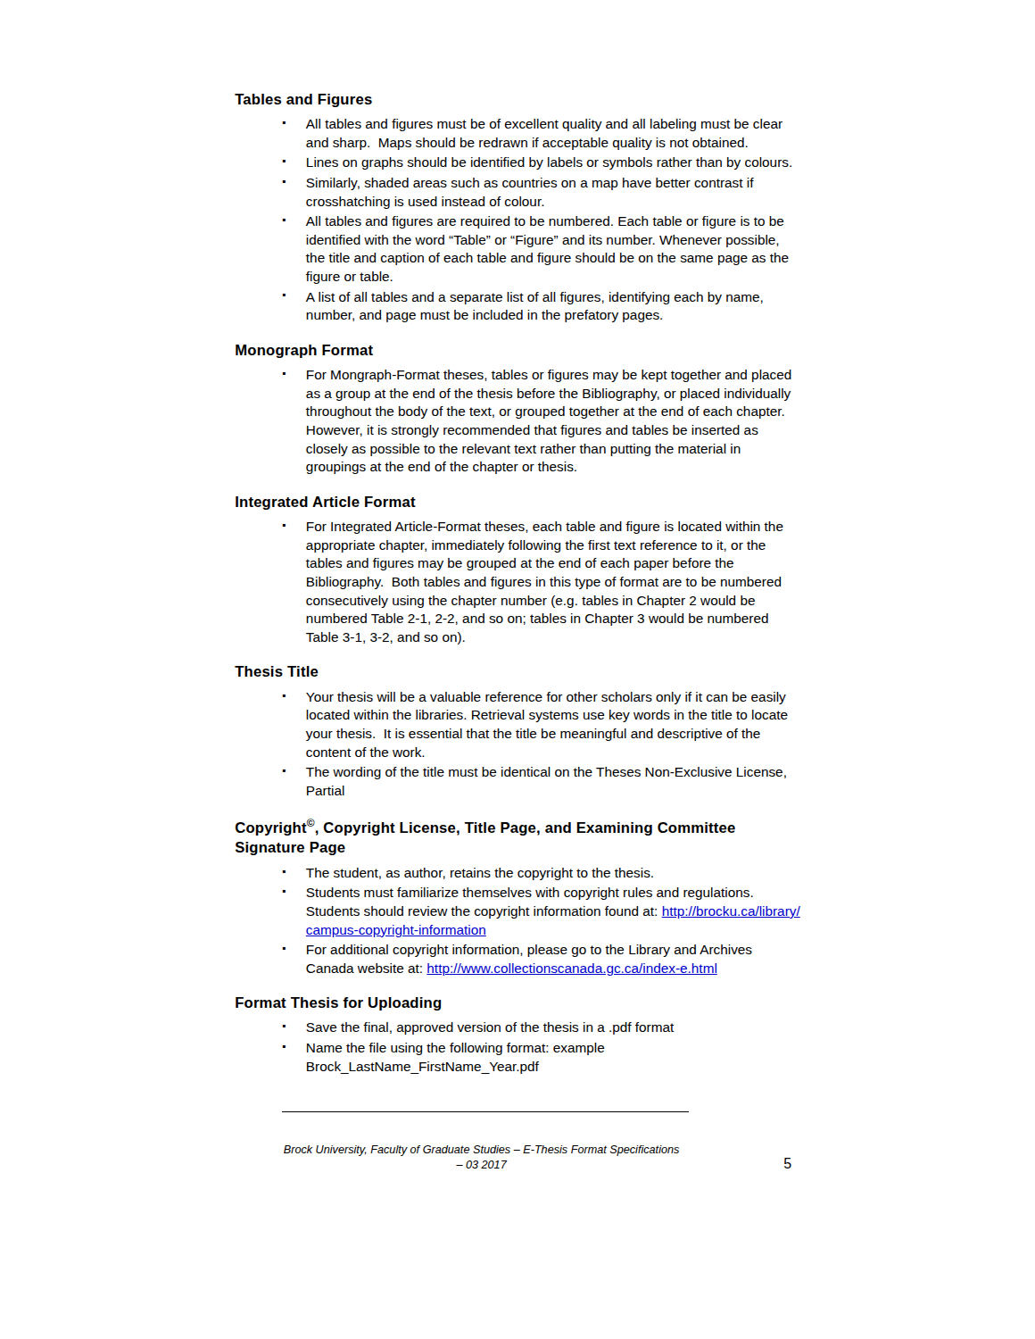Tables and Figures
All tables and figures must be of excellent quality and all labeling must be clear and sharp. Maps should be redrawn if acceptable quality is not obtained.
Lines on graphs should be identified by labels or symbols rather than by colours.
Similarly, shaded areas such as countries on a map have better contrast if crosshatching is used instead of colour.
All tables and figures are required to be numbered. Each table or figure is to be identified with the word “Table” or “Figure” and its number. Whenever possible, the title and caption of each table and figure should be on the same page as the figure or table.
A list of all tables and a separate list of all figures, identifying each by name, number, and page must be included in the prefatory pages.
Monograph Format
For Mongraph-Format theses, tables or figures may be kept together and placed as a group at the end of the thesis before the Bibliography, or placed individually throughout the body of the text, or grouped together at the end of each chapter. However, it is strongly recommended that figures and tables be inserted as closely as possible to the relevant text rather than putting the material in groupings at the end of the chapter or thesis.
Integrated Article Format
For Integrated Article-Format theses, each table and figure is located within the appropriate chapter, immediately following the first text reference to it, or the tables and figures may be grouped at the end of each paper before the Bibliography. Both tables and figures in this type of format are to be numbered consecutively using the chapter number (e.g. tables in Chapter 2 would be numbered Table 2-1, 2-2, and so on; tables in Chapter 3 would be numbered Table 3-1, 3-2, and so on).
Thesis Title
Your thesis will be a valuable reference for other scholars only if it can be easily located within the libraries. Retrieval systems use key words in the title to locate your thesis. It is essential that the title be meaningful and descriptive of the content of the work.
The wording of the title must be identical on the Theses Non-Exclusive License, Partial
Copyright©, Copyright License, Title Page, and Examining Committee Signature Page
The student, as author, retains the copyright to the thesis.
Students must familiarize themselves with copyright rules and regulations. Students should review the copyright information found at: http://brocku.ca/library/campus-copyright-information
For additional copyright information, please go to the Library and Archives Canada website at: http://www.collectionscanada.gc.ca/index-e.html
Format Thesis for Uploading
Save the final, approved version of the thesis in a .pdf format
Name the file using the following format: example Brock_LastName_FirstName_Year.pdf
Brock University, Faculty of Graduate Studies – E-Thesis Format Specifications – 03 2017
5